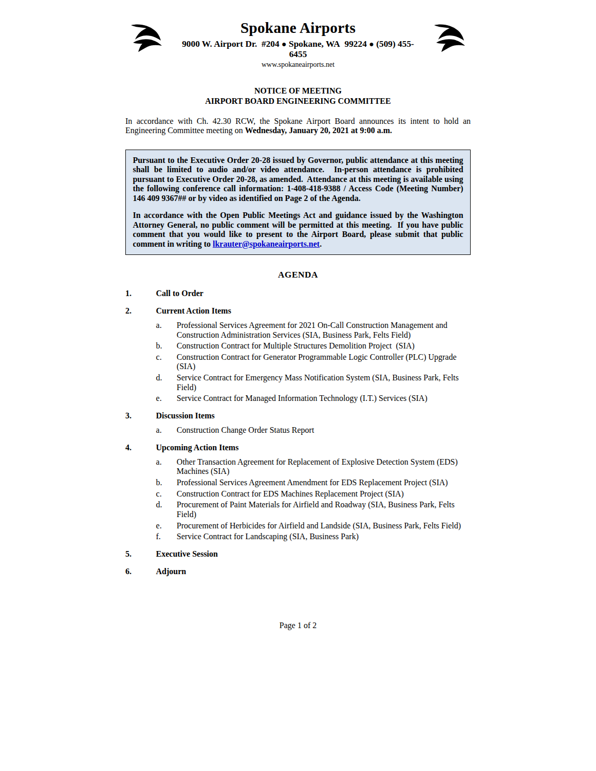Spokane Airports
9000 W. Airport Dr. #204 ● Spokane, WA 99224 ● (509) 455-6455
www.spokaneairports.net
NOTICE OF MEETING AIRPORT BOARD ENGINEERING COMMITTEE
In accordance with Ch. 42.30 RCW, the Spokane Airport Board announces its intent to hold an Engineering Committee meeting on Wednesday, January 20, 2021 at 9:00 a.m.
Pursuant to the Executive Order 20-28 issued by Governor, public attendance at this meeting shall be limited to audio and/or video attendance. In-person attendance is prohibited pursuant to Executive Order 20-28, as amended. Attendance at this meeting is available using the following conference call information: 1-408-418-9388 / Access Code (Meeting Number) 146 409 9367## or by video as identified on Page 2 of the Agenda.
In accordance with the Open Public Meetings Act and guidance issued by the Washington Attorney General, no public comment will be permitted at this meeting. If you have public comment that you would like to present to the Airport Board, please submit that public comment in writing to lkrauter@spokaneairports.net.
AGENDA
Call to Order
Current Action Items
Professional Services Agreement for 2021 On-Call Construction Management and Construction Administration Services (SIA, Business Park, Felts Field)
Construction Contract for Multiple Structures Demolition Project (SIA)
Construction Contract for Generator Programmable Logic Controller (PLC) Upgrade (SIA)
Service Contract for Emergency Mass Notification System (SIA, Business Park, Felts Field)
Service Contract for Managed Information Technology (I.T.) Services (SIA)
Discussion Items
Construction Change Order Status Report
Upcoming Action Items
Other Transaction Agreement for Replacement of Explosive Detection System (EDS) Machines (SIA)
Professional Services Agreement Amendment for EDS Replacement Project (SIA)
Construction Contract for EDS Machines Replacement Project (SIA)
Procurement of Paint Materials for Airfield and Roadway (SIA, Business Park, Felts Field)
Procurement of Herbicides for Airfield and Landside (SIA, Business Park, Felts Field)
Service Contract for Landscaping (SIA, Business Park)
Executive Session
Adjourn
Page 1 of 2